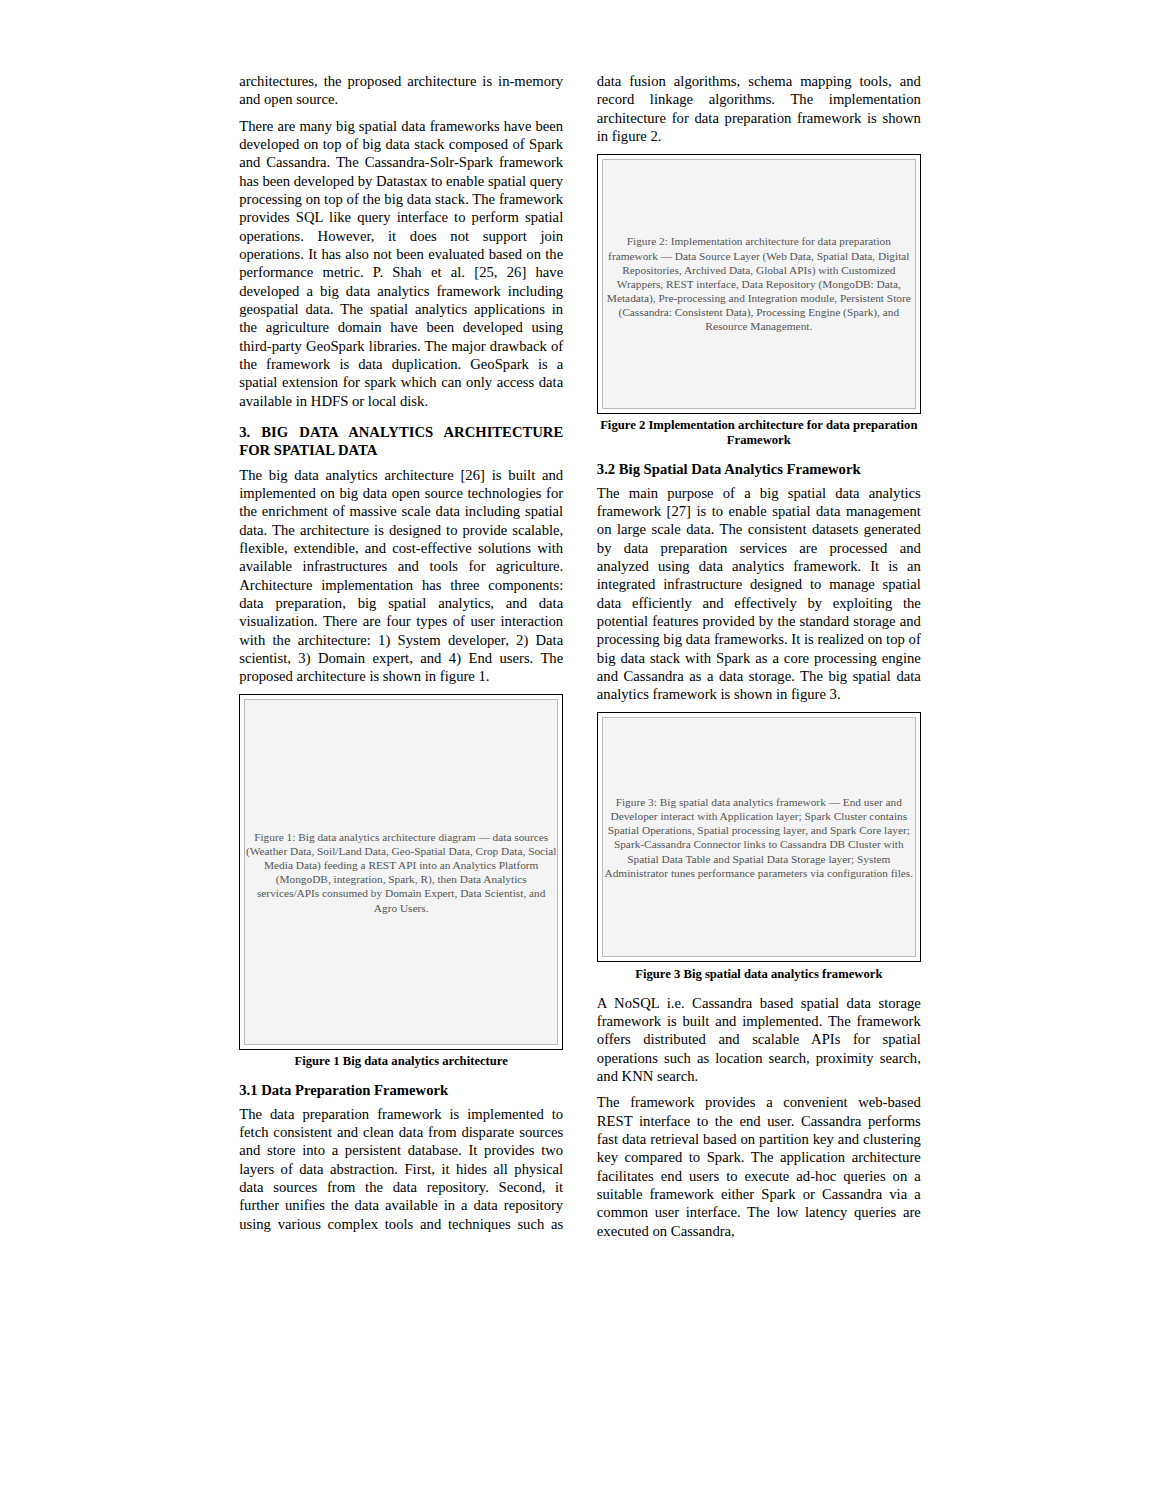architectures, the proposed architecture is in-memory and open source.
There are many big spatial data frameworks have been developed on top of big data stack composed of Spark and Cassandra. The Cassandra-Solr-Spark framework has been developed by Datastax to enable spatial query processing on top of the big data stack. The framework provides SQL like query interface to perform spatial operations. However, it does not support join operations. It has also not been evaluated based on the performance metric. P. Shah et al. [25, 26] have developed a big data analytics framework including geospatial data. The spatial analytics applications in the agriculture domain have been developed using third-party GeoSpark libraries. The major drawback of the framework is data duplication. GeoSpark is a spatial extension for spark which can only access data available in HDFS or local disk.
3. Big Data Analytics Architecture for Spatial Data
The big data analytics architecture [26] is built and implemented on big data open source technologies for the enrichment of massive scale data including spatial data. The architecture is designed to provide scalable, flexible, extendible, and cost-effective solutions with available infrastructures and tools for agriculture. Architecture implementation has three components: data preparation, big spatial analytics, and data visualization. There are four types of user interaction with the architecture: 1) System developer, 2) Data scientist, 3) Domain expert, and 4) End users. The proposed architecture is shown in figure 1.
Figure 1: Big data analytics architecture diagram — data sources (Weather Data, Soil/Land Data, Geo-Spatial Data, Crop Data, Social Media Data) feeding a REST API into an Analytics Platform (MongoDB, integration, Spark, R), then Data Analytics services/APIs consumed by Domain Expert, Data Scientist, and Agro Users.
Figure 1 Big data analytics architecture
3.1 Data Preparation Framework
The data preparation framework is implemented to fetch consistent and clean data from disparate sources and store into a persistent database. It provides two layers of data abstraction. First, it hides all physical data sources from the data repository. Second, it further unifies the data available in a data repository using various complex tools and techniques such as data fusion algorithms, schema mapping tools, and record linkage algorithms. The implementation architecture for data preparation framework is shown in figure 2.
Figure 2: Implementation architecture for data preparation framework — Data Source Layer (Web Data, Spatial Data, Digital Repositories, Archived Data, Global APIs) with Customized Wrappers, REST interface, Data Repository (MongoDB: Data, Metadata), Pre-processing and Integration module, Persistent Store (Cassandra: Consistent Data), Processing Engine (Spark), and Resource Management.
Figure 2 Implementation architecture for data preparation Framework
3.2 Big Spatial Data Analytics Framework
The main purpose of a big spatial data analytics framework [27] is to enable spatial data management on large scale data. The consistent datasets generated by data preparation services are processed and analyzed using data analytics framework. It is an integrated infrastructure designed to manage spatial data efficiently and effectively by exploiting the potential features provided by the standard storage and processing big data frameworks. It is realized on top of big data stack with Spark as a core processing engine and Cassandra as a data storage. The big spatial data analytics framework is shown in figure 3.
Figure 3: Big spatial data analytics framework — End user and Developer interact with Application layer; Spark Cluster contains Spatial Operations, Spatial processing layer, and Spark Core layer; Spark-Cassandra Connector links to Cassandra DB Cluster with Spatial Data Table and Spatial Data Storage layer; System Administrator tunes performance parameters via configuration files.
Figure 3 Big spatial data analytics framework
A NoSQL i.e. Cassandra based spatial data storage framework is built and implemented. The framework offers distributed and scalable APIs for spatial operations such as location search, proximity search, and KNN search.
The framework provides a convenient web-based REST interface to the end user. Cassandra performs fast data retrieval based on partition key and clustering key compared to Spark. The application architecture facilitates end users to execute ad-hoc queries on a suitable framework either Spark or Cassandra via a common user interface. The low latency queries are executed on Cassandra,